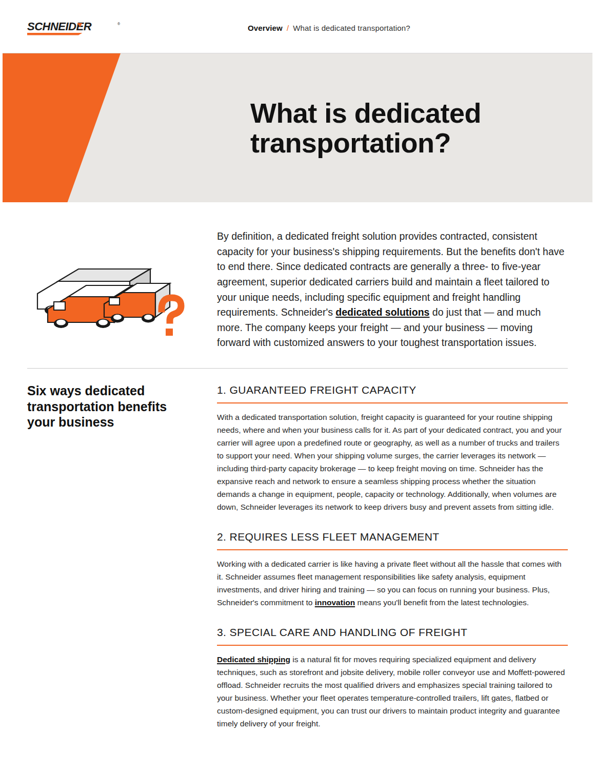SCHNEIDER ®
Overview/What is dedicated transportation?
What is dedicated
transportation?
By definition, a dedicated freight solution provides contracted, consistent capacity for your business's shipping requirements. But the benefits don't have to end there. Since dedicated contracts are generally a three- to five-year agreement, superior dedicated carriers build and maintain a fleet tailored to your unique needs, including specific equipment and freight handling requirements. Schneider's dedicated solutions do just that — and much more. The company keeps your freight — and your business — moving forward with customized answers to your toughest transportation issues.
Six ways dedicated transportation benefits your business
1. Guaranteed freight capacity
With a dedicated transportation solution, freight capacity is guaranteed for your routine shipping needs, where and when your business calls for it. As part of your dedicated contract, you and your carrier will agree upon a predefined route or geography, as well as a number of trucks and trailers to support your need. When your shipping volume surges, the carrier leverages its network — including third-party capacity brokerage — to keep freight moving on time. Schneider has the expansive reach and network to ensure a seamless shipping process whether the situation demands a change in equipment, people, capacity or technology. Additionally, when volumes are down, Schneider leverages its network to keep drivers busy and prevent assets from sitting idle.
2. Requires less fleet management
Working with a dedicated carrier is like having a private fleet without all the hassle that comes with it. Schneider assumes fleet management responsibilities like safety analysis, equipment investments, and driver hiring and training — so you can focus on running your business. Plus, Schneider's commitment to innovation means you'll benefit from the latest technologies.
3. Special care and handling of freight
Dedicated shipping is a natural fit for moves requiring specialized equipment and delivery techniques, such as storefront and jobsite delivery, mobile roller conveyor use and Moffett-powered offload. Schneider recruits the most qualified drivers and emphasizes special training tailored to your business. Whether your fleet operates temperature-controlled trailers, lift gates, flatbed or custom-designed equipment, you can trust our drivers to maintain product integrity and guarantee timely delivery of your freight.